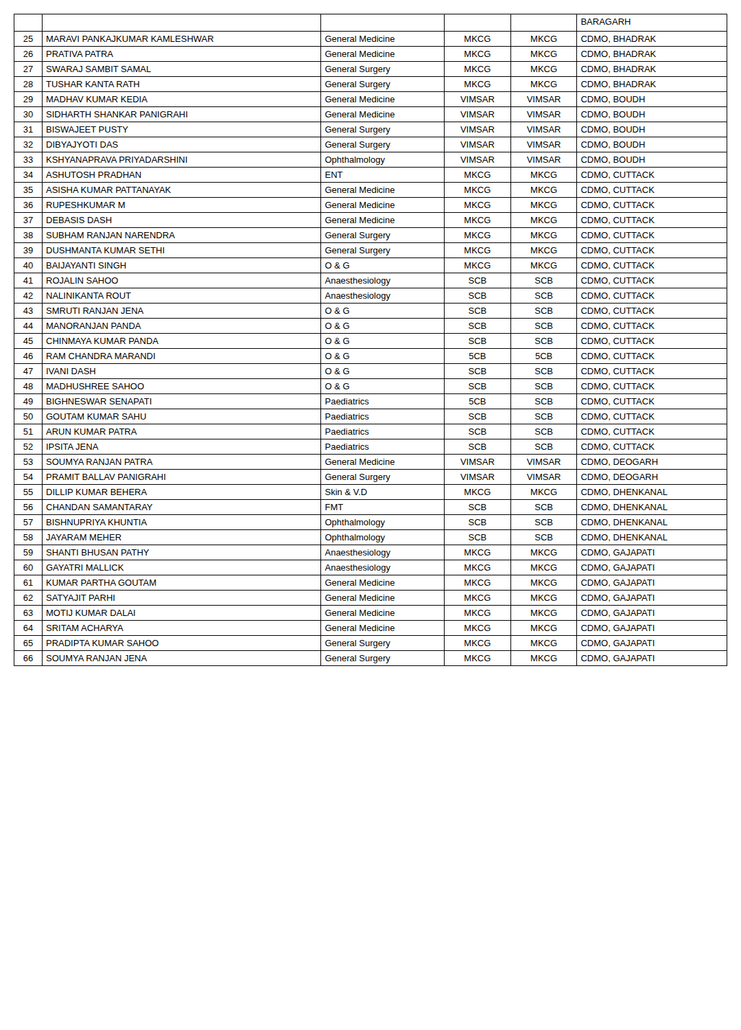| | | | | | BARAGARH |
| 25 | MARAVI PANKAJKUMAR KAMLESHWAR | General Medicine | MKCG | MKCG | CDMO, BHADRAK |
| 26 | PRATIVA PATRA | General Medicine | MKCG | MKCG | CDMO, BHADRAK |
| 27 | SWARAJ SAMBIT SAMAL | General Surgery | MKCG | MKCG | CDMO, BHADRAK |
| 28 | TUSHAR KANTA RATH | General Surgery | MKCG | MKCG | CDMO, BHADRAK |
| 29 | MADHAV KUMAR KEDIA | General Medicine | VIMSAR | VIMSAR | CDMO, BOUDH |
| 30 | SIDHARTH SHANKAR PANIGRAHI | General Medicine | VIMSAR | VIMSAR | CDMO, BOUDH |
| 31 | BISWAJEET PUSTY | General Surgery | VIMSAR | VIMSAR | CDMO, BOUDH |
| 32 | DIBYAJYOTI DAS | General Surgery | VIMSAR | VIMSAR | CDMO, BOUDH |
| 33 | KSHYANAPRAVA PRIYADARSHINI | Ophthalmology | VIMSAR | VIMSAR | CDMO, BOUDH |
| 34 | ASHUTOSH PRADHAN | ENT | MKCG | MKCG | CDMO, CUTTACK |
| 35 | ASISHA KUMAR PATTANAYAK | General Medicine | MKCG | MKCG | CDMO, CUTTACK |
| 36 | RUPESHKUMAR M | General Medicine | MKCG | MKCG | CDMO, CUTTACK |
| 37 | DEBASIS DASH | General Medicine | MKCG | MKCG | CDMO, CUTTACK |
| 38 | SUBHAM RANJAN NARENDRA | General Surgery | MKCG | MKCG | CDMO, CUTTACK |
| 39 | DUSHMANTA KUMAR SETHI | General Surgery | MKCG | MKCG | CDMO, CUTTACK |
| 40 | BAIJAYANTI SINGH | O & G | MKCG | MKCG | CDMO, CUTTACK |
| 41 | ROJALIN SAHOO | Anaesthesiology | SCB | SCB | CDMO, CUTTACK |
| 42 | NALINIKANTA ROUT | Anaesthesiology | SCB | SCB | CDMO, CUTTACK |
| 43 | SMRUTI RANJAN JENA | O & G | SCB | SCB | CDMO, CUTTACK |
| 44 | MANORANJAN PANDA | O & G | SCB | SCB | CDMO, CUTTACK |
| 45 | CHINMAYA KUMAR PANDA | O & G | SCB | SCB | CDMO, CUTTACK |
| 46 | RAM CHANDRA MARANDI | O & G | 5CB | 5CB | CDMO, CUTTACK |
| 47 | IVANI DASH | O & G | SCB | SCB | CDMO, CUTTACK |
| 48 | MADHUSHREE SAHOO | O & G | SCB | SCB | CDMO, CUTTACK |
| 49 | BIGHNESWAR SENAPATI | Paediatrics | 5CB | SCB | CDMO, CUTTACK |
| 50 | GOUTAM KUMAR SAHU | Paediatrics | SCB | SCB | CDMO, CUTTACK |
| 51 | ARUN KUMAR PATRA | Paediatrics | SCB | SCB | CDMO, CUTTACK |
| 52 | IPSITA JENA | Paediatrics | SCB | SCB | CDMO, CUTTACK |
| 53 | SOUMYA RANJAN PATRA | General Medicine | VIMSAR | VIMSAR | CDMO, DEOGARH |
| 54 | PRAMIT BALLAV PANIGRAHI | General Surgery | VIMSAR | VIMSAR | CDMO, DEOGARH |
| 55 | DILLIP KUMAR BEHERA | Skin & V.D | MKCG | MKCG | CDMO, DHENKANAL |
| 56 | CHANDAN SAMANTARAY | FMT | SCB | SCB | CDMO, DHENKANAL |
| 57 | BISHNUPRIYA KHUNTIA | Ophthalmology | SCB | SCB | CDMO, DHENKANAL |
| 58 | JAYARAM MEHER | Ophthalmology | SCB | SCB | CDMO, DHENKANAL |
| 59 | SHANTI BHUSAN PATHY | Anaesthesiology | MKCG | MKCG | CDMO, GAJAPATI |
| 60 | GAYATRI MALLICK | Anaesthesiology | MKCG | MKCG | CDMO, GAJAPATI |
| 61 | KUMAR PARTHA GOUTAM | General Medicine | MKCG | MKCG | CDMO, GAJAPATI |
| 62 | SATYAJIT PARHI | General Medicine | MKCG | MKCG | CDMO, GAJAPATI |
| 63 | MOTIJ KUMAR DALAI | General Medicine | MKCG | MKCG | CDMO, GAJAPATI |
| 64 | SRITAM ACHARYA | General Medicine | MKCG | MKCG | CDMO, GAJAPATI |
| 65 | PRADIPTA KUMAR SAHOO | General Surgery | MKCG | MKCG | CDMO, GAJAPATI |
| 66 | SOUMYA RANJAN JENA | General Surgery | MKCG | MKCG | CDMO, GAJAPATI |